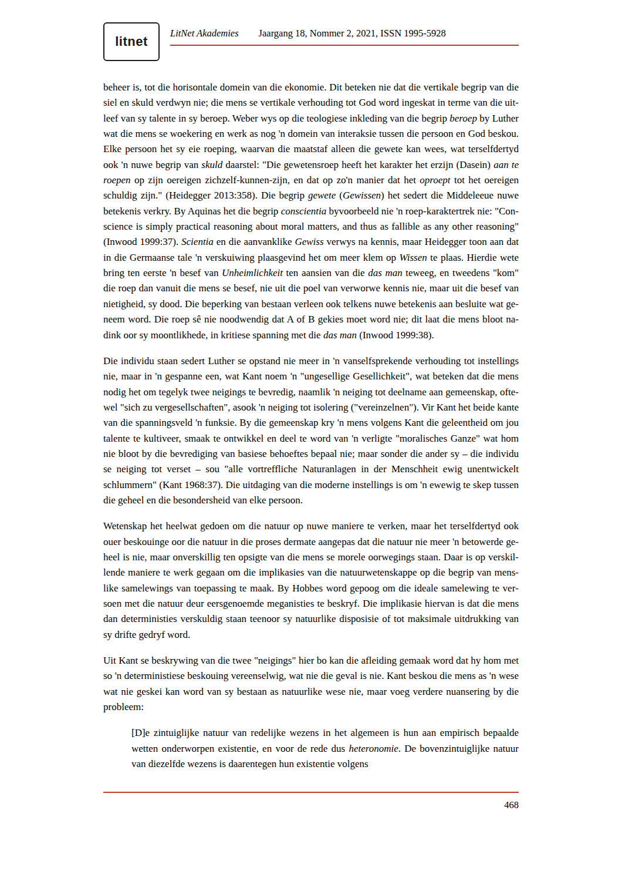litnet
LitNet Akademies Jaargang 18, Nommer 2, 2021, ISSN 1995-5928
beheer is, tot die horisontale domein van die ekonomie. Dit beteken nie dat die vertikale begrip van die siel en skuld verdwyn nie; die mens se vertikale verhouding tot God word ingeskat in terme van die uitleef van sy talente in sy beroep. Weber wys op die teologiese inkleding van die begrip beroep by Luther wat die mens se woekering en werk as nog 'n domein van interaksie tussen die persoon en God beskou. Elke persoon het sy eie roeping, waarvan die maatstaf alleen die gewete kan wees, wat terselfdertyd ook 'n nuwe begrip van skuld daarstel: "Die gewetensroep heeft het karakter het erzijn (Dasein) aan te roepen op zijn oereigen zichzelf-kunnen-zijn, en dat op zo'n manier dat het oproept tot het oereigen schuldig zijn." (Heidegger 2013:358). Die begrip gewete (Gewissen) het sedert die Middeleeue nuwe betekenis verkry. By Aquinas het die begrip conscientia byvoorbeeld nie 'n roep-karaktertrek nie: "Conscience is simply practical reasoning about moral matters, and thus as fallible as any other reasoning" (Inwood 1999:37). Scientia en die aanvanklike Gewiss verwys na kennis, maar Heidegger toon aan dat in die Germaanse tale 'n verskuiwing plaasgevind het om meer klem op Wissen te plaas. Hierdie wete bring ten eerste 'n besef van Unheimlichkeit ten aansien van die das man teweeg, en tweedens "kom" die roep dan vanuit die mens se besef, nie uit die poel van verworwe kennis nie, maar uit die besef van nietigheid, sy dood. Die beperking van bestaan verleen ook telkens nuwe betekenis aan besluite wat geneem word. Die roep sê nie noodwendig dat A of B gekies moet word nie; dit laat die mens bloot nadink oor sy moontlikhede, in kritiese spanning met die das man (Inwood 1999:38).
Die individu staan sedert Luther se opstand nie meer in 'n vanselfsprekende verhouding tot instellings nie, maar in 'n gespanne een, wat Kant noem 'n "ungesellige Gesellichkeit", wat beteken dat die mens nodig het om tegelyk twee neigings te bevredig, naamlik 'n neiging tot deelname aan gemeenskap, oftewel "sich zu vergesellschaften", asook 'n neiging tot isolering ("vereinzelnen"). Vir Kant het beide kante van die spanningsveld 'n funksie. By die gemeenskap kry 'n mens volgens Kant die geleentheid om jou talente te kultiveer, smaak te ontwikkel en deel te word van 'n verligte "moralisches Ganze" wat hom nie bloot by die bevrediging van basiese behoeftes bepaal nie; maar sonder die ander sy – die individu se neiging tot verset – sou "alle vortreffliche Naturanlagen in der Menschheit ewig unentwickelt schlummern" (Kant 1968:37). Die uitdaging van die moderne instellings is om 'n ewewig te skep tussen die geheel en die besondersheid van elke persoon.
Wetenskap het heelwat gedoen om die natuur op nuwe maniere te verken, maar het terselfdertyd ook ouer beskouinge oor die natuur in die proses dermate aangepas dat die natuur nie meer 'n betowerde geheel is nie, maar onverskillig ten opsigte van die mens se morele oorwegings staan. Daar is op verskillende maniere te werk gegaan om die implikasies van die natuurwetenskappe op die begrip van menslike samelewings van toepassing te maak. By Hobbes word gepoog om die ideale samelewing te versoen met die natuur deur eersgenoemde meganisties te beskryf. Die implikasie hiervan is dat die mens dan deterministies verskuldig staan teenoor sy natuurlike disposisie of tot maksimale uitdrukking van sy drifte gedryf word.
Uit Kant se beskrywing van die twee "neigings" hier bo kan die afleiding gemaak word dat hy hom met so 'n deterministiese beskouing vereenselwig, wat nie die geval is nie. Kant beskou die mens as 'n wese wat nie geskei kan word van sy bestaan as natuurlike wese nie, maar voeg verdere nuansering by die probleem:
[D]e zintuiglijke natuur van redelijke wezens in het algemeen is hun aan empirisch bepaalde wetten onderworpen existentie, en voor de rede dus heteronomie. De bovenzintuiglijke natuur van diezelfde wezens is daarentegen hun existentie volgens
468